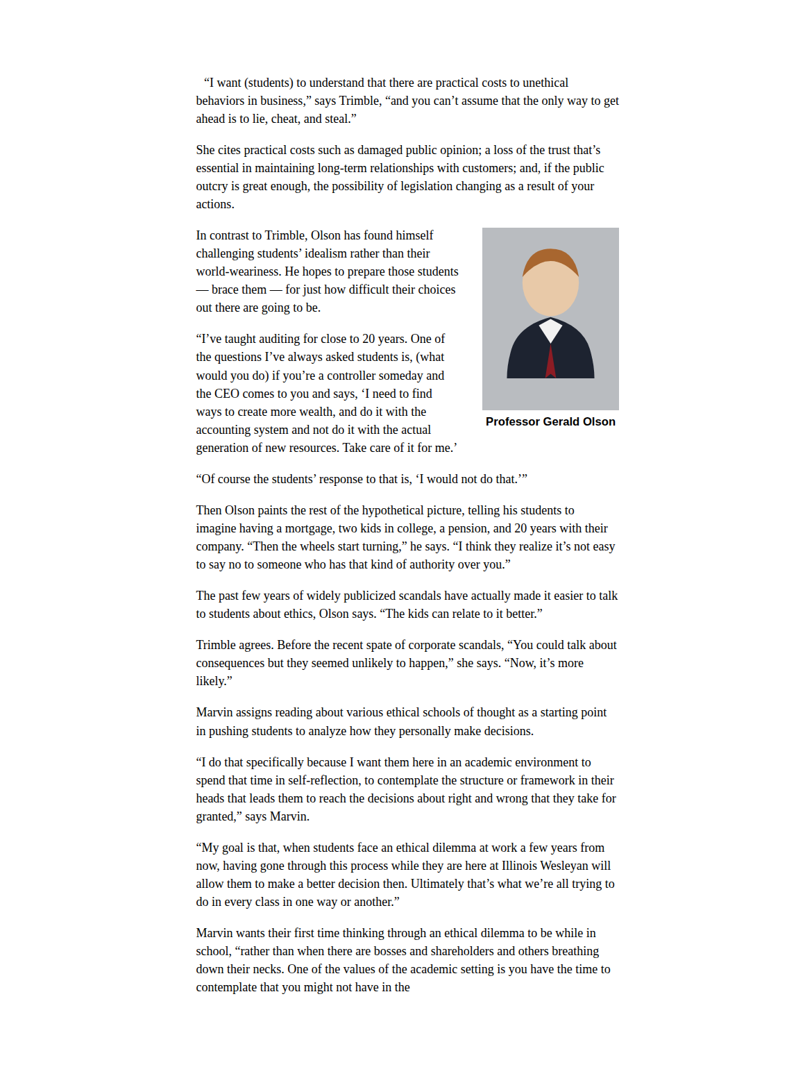“I want (students) to understand that there are practical costs to unethical behaviors in business,” says Trimble, “and you can’t assume that the only way to get ahead is to lie, cheat, and steal.”
She cites practical costs such as damaged public opinion; a loss of the trust that’s essential in maintaining long-term relationships with customers; and, if the public outcry is great enough, the possibility of legislation changing as a result of your actions.
Professor Gerald Olson
In contrast to Trimble, Olson has found himself challenging students’ idealism rather than their world-weariness. He hopes to prepare those students — brace them — for just how difficult their choices out there are going to be.
“I’ve taught auditing for close to 20 years. One of the questions I’ve always asked students is, (what would you do) if you’re a controller someday and the CEO comes to you and says, ‘I need to find ways to create more wealth, and do it with the accounting system and not do it with the actual generation of new resources. Take care of it for me.’
“Of course the students’ response to that is, ‘I would not do that.’”
Then Olson paints the rest of the hypothetical picture, telling his students to imagine having a mortgage, two kids in college, a pension, and 20 years with their company. “Then the wheels start turning,” he says. “I think they realize it’s not easy to say no to someone who has that kind of authority over you.”
The past few years of widely publicized scandals have actually made it easier to talk to students about ethics, Olson says. “The kids can relate to it better.”
Trimble agrees. Before the recent spate of corporate scandals, “You could talk about consequences but they seemed unlikely to happen,” she says. “Now, it’s more likely.”
Marvin assigns reading about various ethical schools of thought as a starting point in pushing students to analyze how they personally make decisions.
“I do that specifically because I want them here in an academic environment to spend that time in self-reflection, to contemplate the structure or framework in their heads that leads them to reach the decisions about right and wrong that they take for granted,” says Marvin.
“My goal is that, when students face an ethical dilemma at work a few years from now, having gone through this process while they are here at Illinois Wesleyan will allow them to make a better decision then. Ultimately that’s what we’re all trying to do in every class in one way or another.”
Marvin wants their first time thinking through an ethical dilemma to be while in school, “rather than when there are bosses and shareholders and others breathing down their necks. One of the values of the academic setting is you have the time to contemplate that you might not have in the